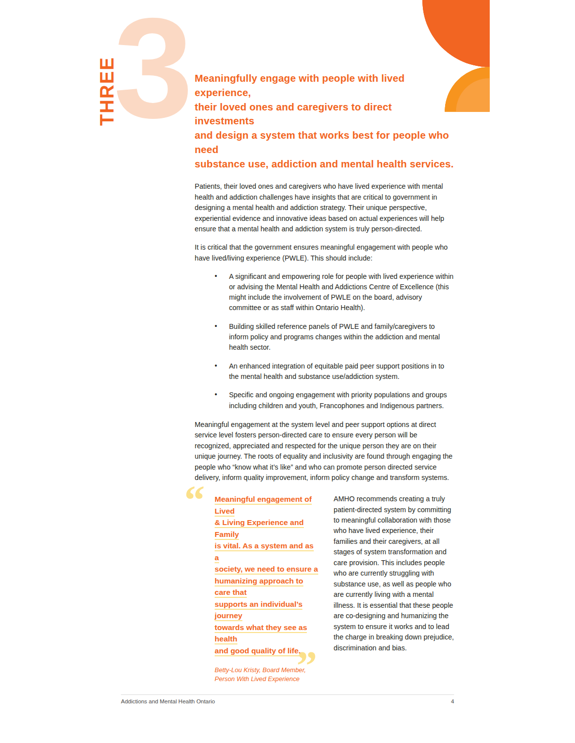3 THREE
Meaningfully engage with people with lived experience,
their loved ones and caregivers to direct investments
and design a system that works best for people who need
substance use, addiction and mental health services.
Patients, their loved ones and caregivers who have lived experience with mental health and addiction challenges have insights that are critical to government in designing a mental health and addiction strategy. Their unique perspective, experiential evidence and innovative ideas based on actual experiences will help ensure that a mental health and addiction system is truly person-directed.
It is critical that the government ensures meaningful engagement with people who have lived/living experience (PWLE). This should include:
A significant and empowering role for people with lived experience within or advising the Mental Health and Addictions Centre of Excellence (this might include the involvement of PWLE on the board, advisory committee or as staff within Ontario Health).
Building skilled reference panels of PWLE and family/caregivers to inform policy and programs changes within the addiction and mental health sector.
An enhanced integration of equitable paid peer support positions in to the mental health and substance use/addiction system.
Specific and ongoing engagement with priority populations and groups including children and youth, Francophones and Indigenous partners.
Meaningful engagement at the system level and peer support options at direct service level fosters person-directed care to ensure every person will be recognized, appreciated and respected for the unique person they are on their unique journey. The roots of equality and inclusivity are found through engaging the people who “know what it’s like” and who can promote person directed service delivery, inform quality improvement, inform policy change and transform systems.
“ ”
Meaningful engagement of Lived
& Living Experience and Family
is vital. As a system and as a
society, we need to ensure a
humanizing approach to care that
supports an individual’s journey
towards what they see as health
and good quality of life.
Betty-Lou Kristy, Board Member,
Person With Lived Experience
AMHO recommends creating a truly patient-directed system by committing to meaningful collaboration with those who have lived experience, their families and their caregivers, at all stages of system transformation and care provision. This includes people who are currently struggling with substance use, as well as people who are currently living with a mental illness. It is essential that these people are co-designing and humanizing the system to ensure it works and to lead the charge in breaking down prejudice, discrimination and bias.
Addictions and Mental Health Ontario 4